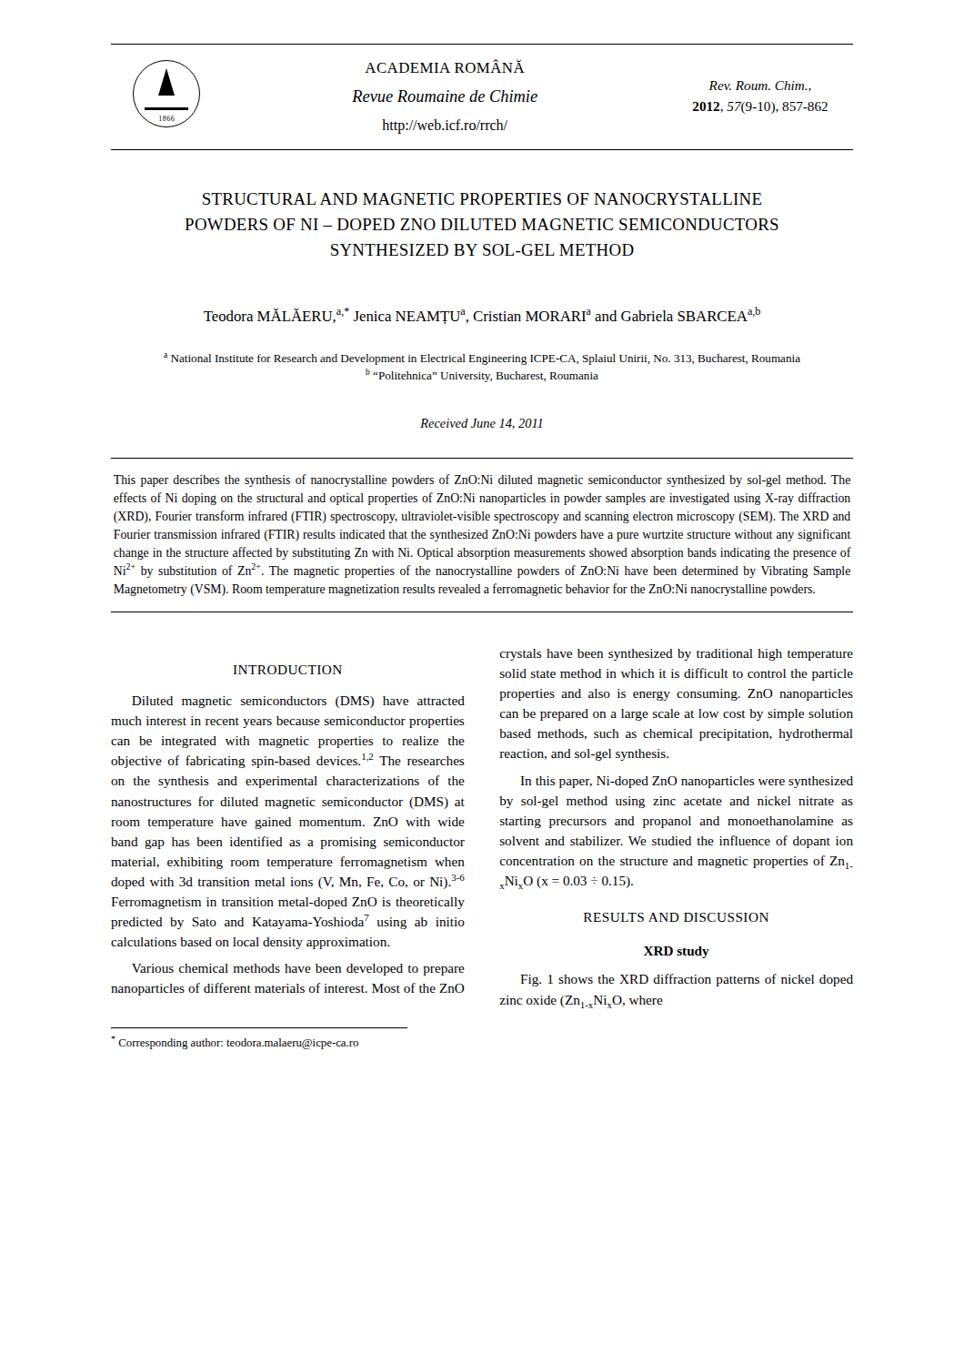| 1866 | ACADEMIA ROMÂNĂ Revue Roumaine de Chimie http://web.icf.ro/rrch/ | Rev. Roum. Chim., 2012 , 57 (9-10), 857-862 |
Structural and Magnetic Properties of Nanocrystalline
Powders of Ni – Doped ZnO Diluted Magnetic Semiconductors
Synthesized by Sol-Gel Method
Teodora MĂLĂERU,a,* Jenica NEAMȚUa, Cristian MORARIa and Gabriela SBARCEAa,b
a National Institute for Research and Development in Electrical Engineering ICPE-CA, Splaiul Unirii, No. 313, Bucharest, Roumania
b “Politehnica” University, Bucharest, Roumania
Received June 14, 2011
This paper describes the synthesis of nanocrystalline powders of ZnO:Ni diluted magnetic semiconductor synthesized by sol-gel method. The effects of Ni doping on the structural and optical properties of ZnO:Ni nanoparticles in powder samples are investigated using X-ray diffraction (XRD), Fourier transform infrared (FTIR) spectroscopy, ultraviolet-visible spectroscopy and scanning electron microscopy (SEM). The XRD and Fourier transmission infrared (FTIR) results indicated that the synthesized ZnO:Ni powders have a pure wurtzite structure without any significant change in the structure affected by substituting Zn with Ni. Optical absorption measurements showed absorption bands indicating the presence of Ni2+ by substitution of Zn2+. The magnetic properties of the nanocrystalline powders of ZnO:Ni have been determined by Vibrating Sample Magnetometry (VSM). Room temperature magnetization results revealed a ferromagnetic behavior for the ZnO:Ni nanocrystalline powders.
Introduction
Diluted magnetic semiconductors (DMS) have attracted much interest in recent years because semiconductor properties can be integrated with magnetic properties to realize the objective of fabricating spin-based devices.1,2 The researches on the synthesis and experimental characterizations of the nanostructures for diluted magnetic semiconductor (DMS) at room temperature have gained momentum. ZnO with wide band gap has been identified as a promising semiconductor material, exhibiting room temperature ferromagnetism when doped with 3d transition metal ions (V, Mn, Fe, Co, or Ni).3-6 Ferromagnetism in transition metal-doped ZnO is theoretically predicted by Sato and Katayama-Yoshioda7 using ab initio calculations based on local density approximation.
Various chemical methods have been developed to prepare nanoparticles of different materials of interest. Most of the ZnO crystals have been synthesized by traditional high temperature solid state method in which it is difficult to control the particle properties and also is energy consuming. ZnO nanoparticles can be prepared on a large scale at low cost by simple solution based methods, such as chemical precipitation, hydrothermal reaction, and sol-gel synthesis.
In this paper, Ni-doped ZnO nanoparticles were synthesized by sol-gel method using zinc acetate and nickel nitrate as starting precursors and propanol and monoethanolamine as solvent and stabilizer. We studied the influence of dopant ion concentration on the structure and magnetic properties of Zn1-xNixO (x = 0.03 ÷ 0.15).
Results and Discussion
XRD study
Fig. 1 shows the XRD diffraction patterns of nickel doped zinc oxide (Zn1-xNixO, where
* Corresponding author: teodora.malaeru@icpe-ca.ro